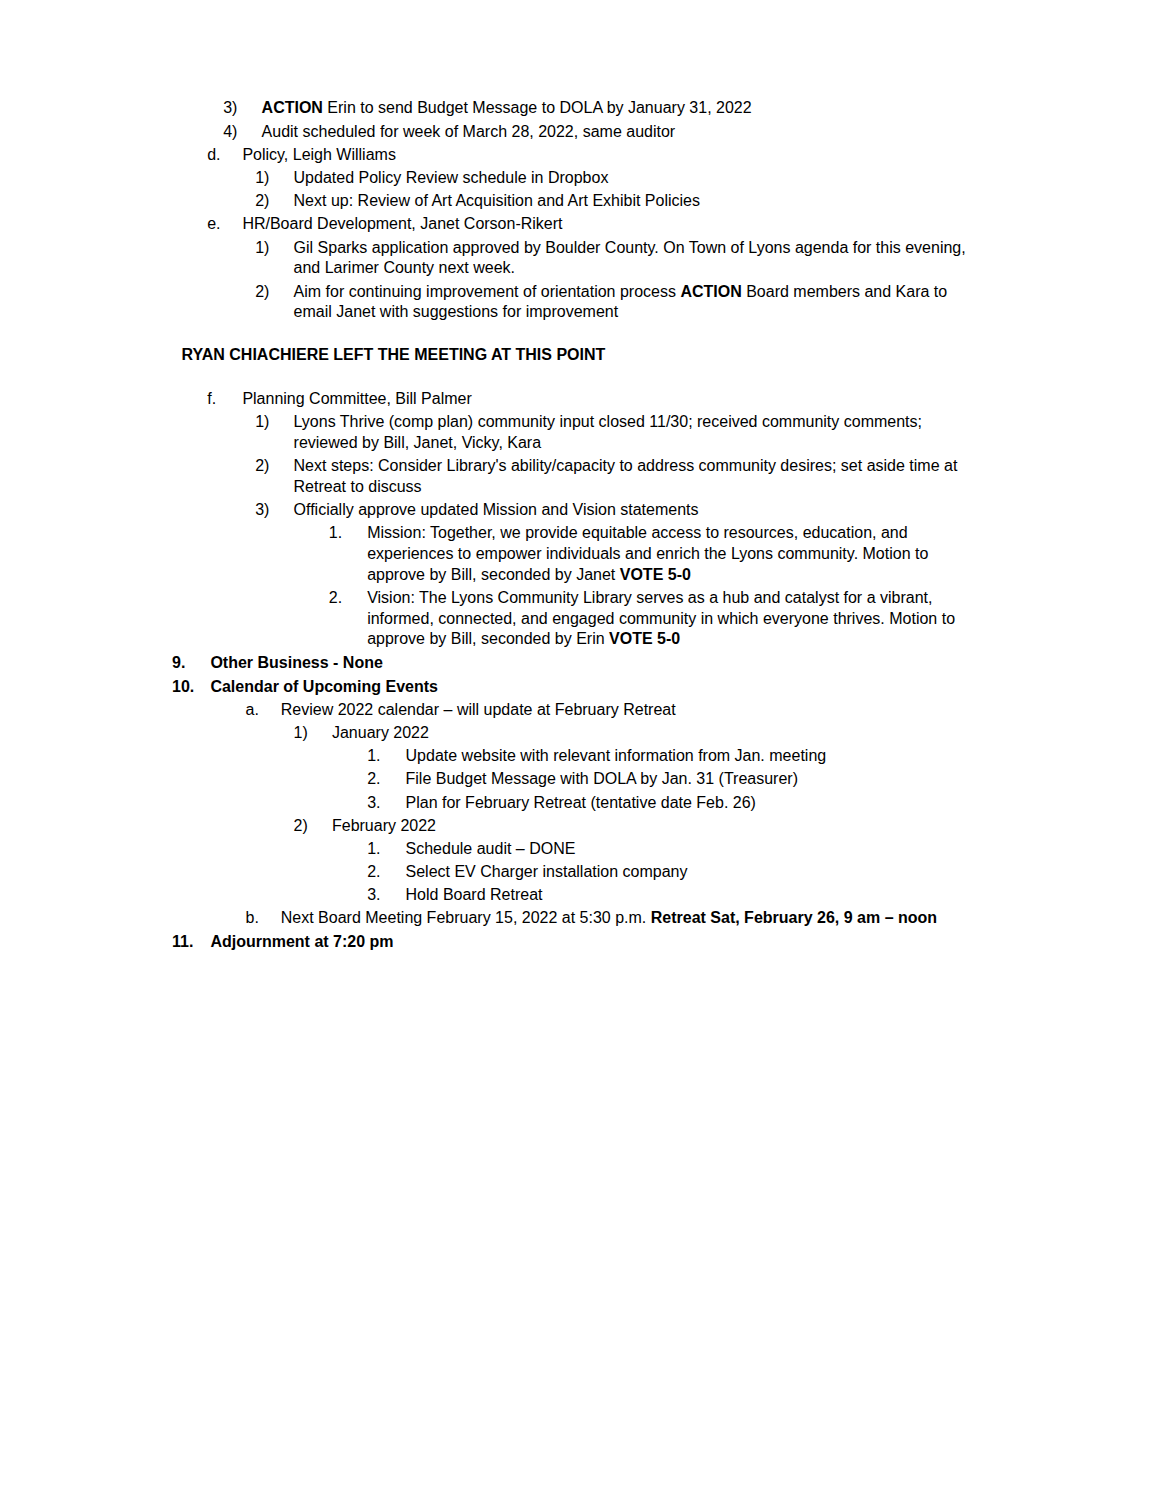3) ACTION Erin to send Budget Message to DOLA by January 31, 2022
4) Audit scheduled for week of March 28, 2022, same auditor
d. Policy, Leigh Williams
1) Updated Policy Review schedule in Dropbox
2) Next up: Review of Art Acquisition and Art Exhibit Policies
e. HR/Board Development, Janet Corson-Rikert
1) Gil Sparks application approved by Boulder County. On Town of Lyons agenda for this evening, and Larimer County next week.
2) Aim for continuing improvement of orientation process ACTION Board members and Kara to email Janet with suggestions for improvement
RYAN CHIACHIERE LEFT THE MEETING AT THIS POINT
f. Planning Committee, Bill Palmer
1) Lyons Thrive (comp plan) community input closed 11/30; received community comments; reviewed by Bill, Janet, Vicky, Kara
2) Next steps: Consider Library's ability/capacity to address community desires; set aside time at Retreat to discuss
3) Officially approve updated Mission and Vision statements
1. Mission: Together, we provide equitable access to resources, education, and experiences to empower individuals and enrich the Lyons community. Motion to approve by Bill, seconded by Janet VOTE 5-0
2. Vision: The Lyons Community Library serves as a hub and catalyst for a vibrant, informed, connected, and engaged community in which everyone thrives. Motion to approve by Bill, seconded by Erin VOTE 5-0
9. Other Business - None
10. Calendar of Upcoming Events
a. Review 2022 calendar – will update at February Retreat
1) January 2022
1. Update website with relevant information from Jan. meeting
2. File Budget Message with DOLA by Jan. 31 (Treasurer)
3. Plan for February Retreat (tentative date Feb. 26)
2) February 2022
1. Schedule audit – DONE
2. Select EV Charger installation company
3. Hold Board Retreat
b. Next Board Meeting February 15, 2022 at 5:30 p.m. Retreat Sat, February 26, 9 am – noon
11. Adjournment at 7:20 pm